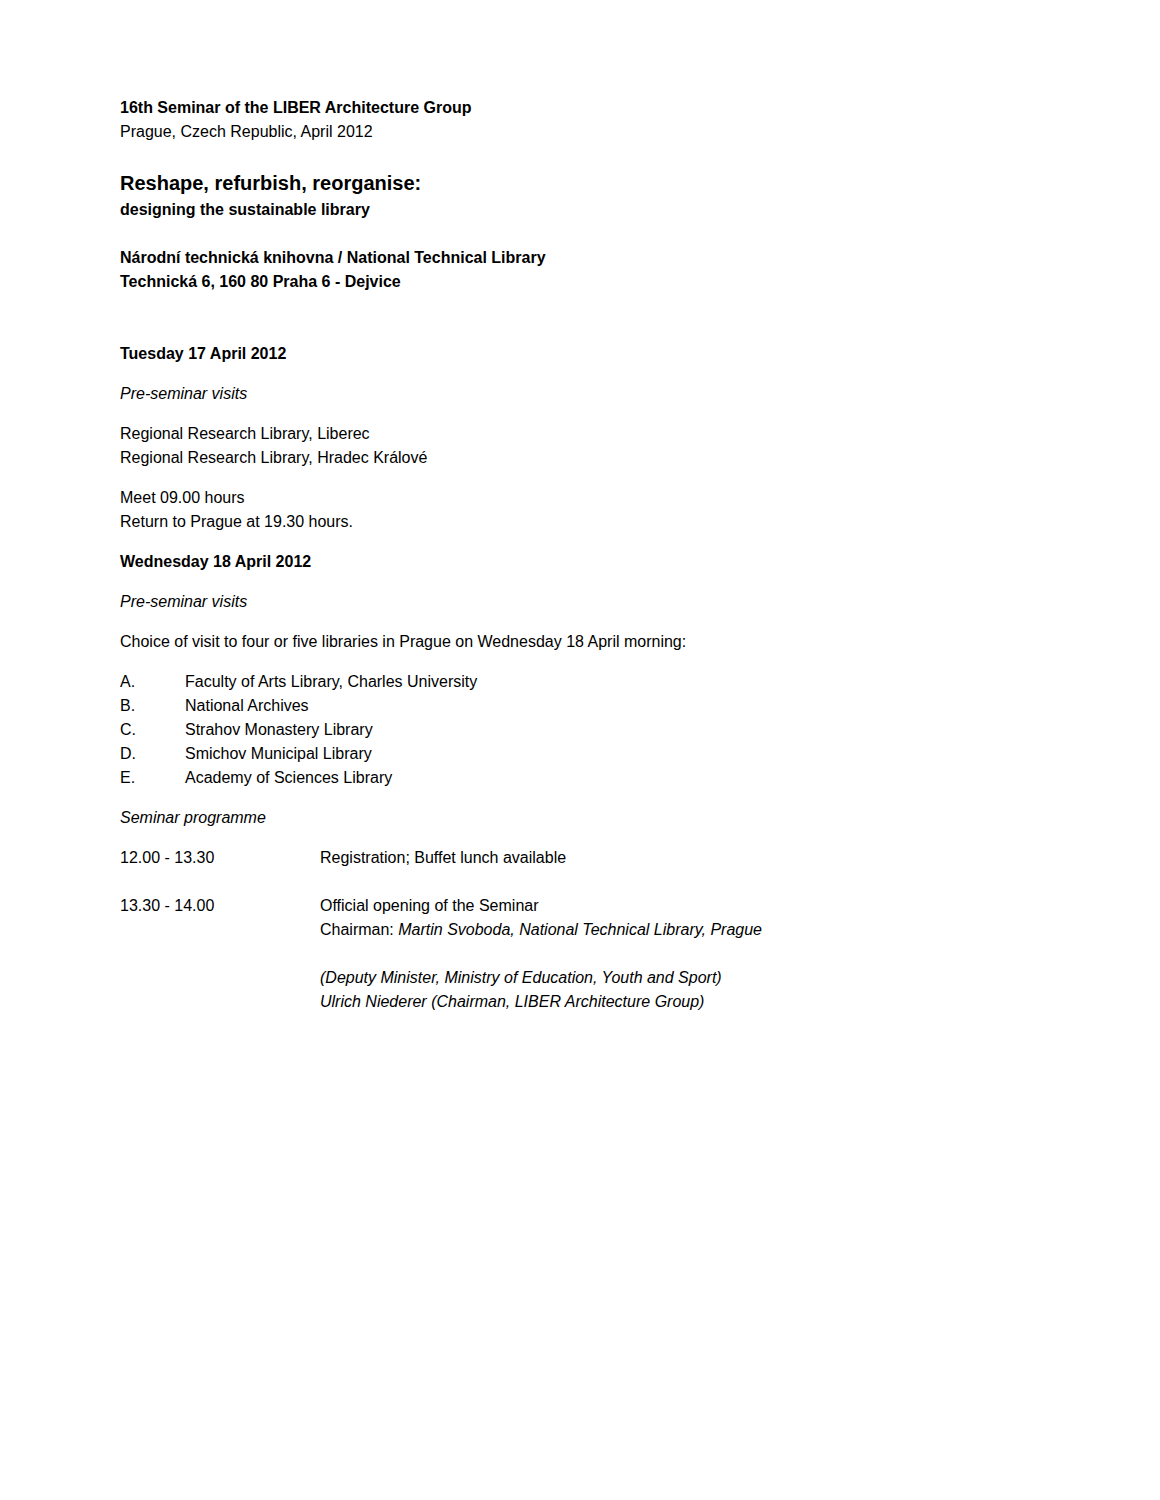16th Seminar of the LIBER Architecture Group
Prague, Czech Republic, April 2012
Reshape, refurbish, reorganise:
designing the sustainable library
Národní technická knihovna / National Technical Library
Technická 6, 160 80 Praha 6 - Dejvice
Tuesday 17 April 2012
Pre-seminar visits
Regional Research Library, Liberec
Regional Research Library, Hradec Králové
Meet 09.00 hours
Return to Prague at 19.30 hours.
Wednesday 18 April 2012
Pre-seminar visits
Choice of visit to four or five libraries in Prague on Wednesday 18 April morning:
| A. | Faculty of Arts Library, Charles University |
| B. | National Archives |
| C. | Strahov Monastery Library |
| D. | Smichov Municipal Library |
| E. | Academy of Sciences Library |
Seminar programme
| 12.00 - 13.30 | Registration; Buffet lunch available |
| 13.30 - 14.00 | Official opening of the Seminar Chairman: Martin Svoboda, National Technical Library, Prague |
| | (Deputy Minister, Ministry of Education, Youth and Sport) Ulrich Niederer (Chairman, LIBER Architecture Group) |